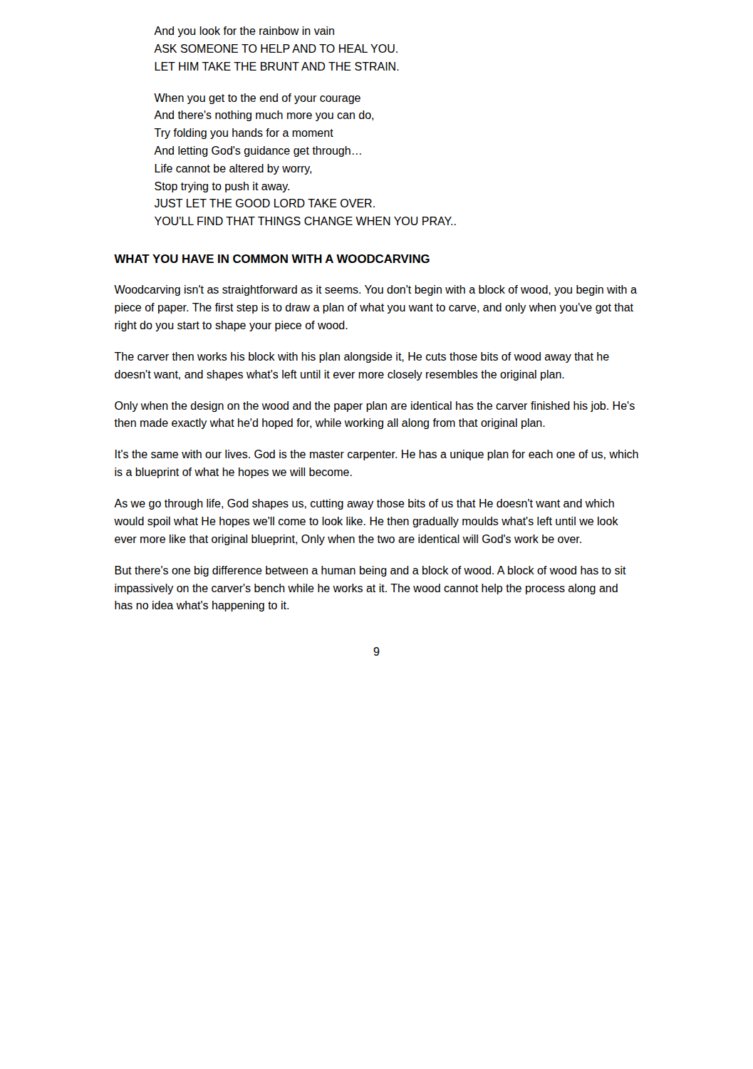And you look for the rainbow in vain
ASK SOMEONE TO HELP AND TO HEAL YOU.
LET HIM TAKE THE BRUNT AND THE STRAIN.
When you get to the end of your courage
And there's nothing much more you can do,
Try folding you hands for a moment
And letting God's guidance get through…
Life cannot be altered by worry,
Stop trying to push it away.
JUST LET THE GOOD LORD TAKE OVER.
YOU'LL FIND THAT THINGS CHANGE WHEN YOU PRAY..
What you have in common with a woodcarving
Woodcarving isn't as straightforward as it seems. You don't begin with a block of wood, you begin with a piece of paper. The first step is to draw a plan of what you want to carve, and only when you've got that right do you start to shape your piece of wood.
The carver then works his block with his plan alongside it, He cuts those bits of wood away that he doesn't want, and shapes what's left until it ever more closely resembles the original plan.
Only when the design on the wood and the paper plan are identical has the carver finished his job. He's then made exactly what he'd hoped for, while working all along from that original plan.
It's the same with our lives. God is the master carpenter. He has a unique plan for each one of us, which is a blueprint of what he hopes we will become.
As we go through life, God shapes us, cutting away those bits of us that He doesn't want and which would spoil what He hopes we'll come to look like. He then gradually moulds what's left until we look ever more like that original blueprint, Only when the two are identical will God's work be over.
But there's one big difference between a human being and a block of wood. A block of wood has to sit impassively on the carver's bench while he works at it. The wood cannot help the process along and has no idea what's happening to it.
9